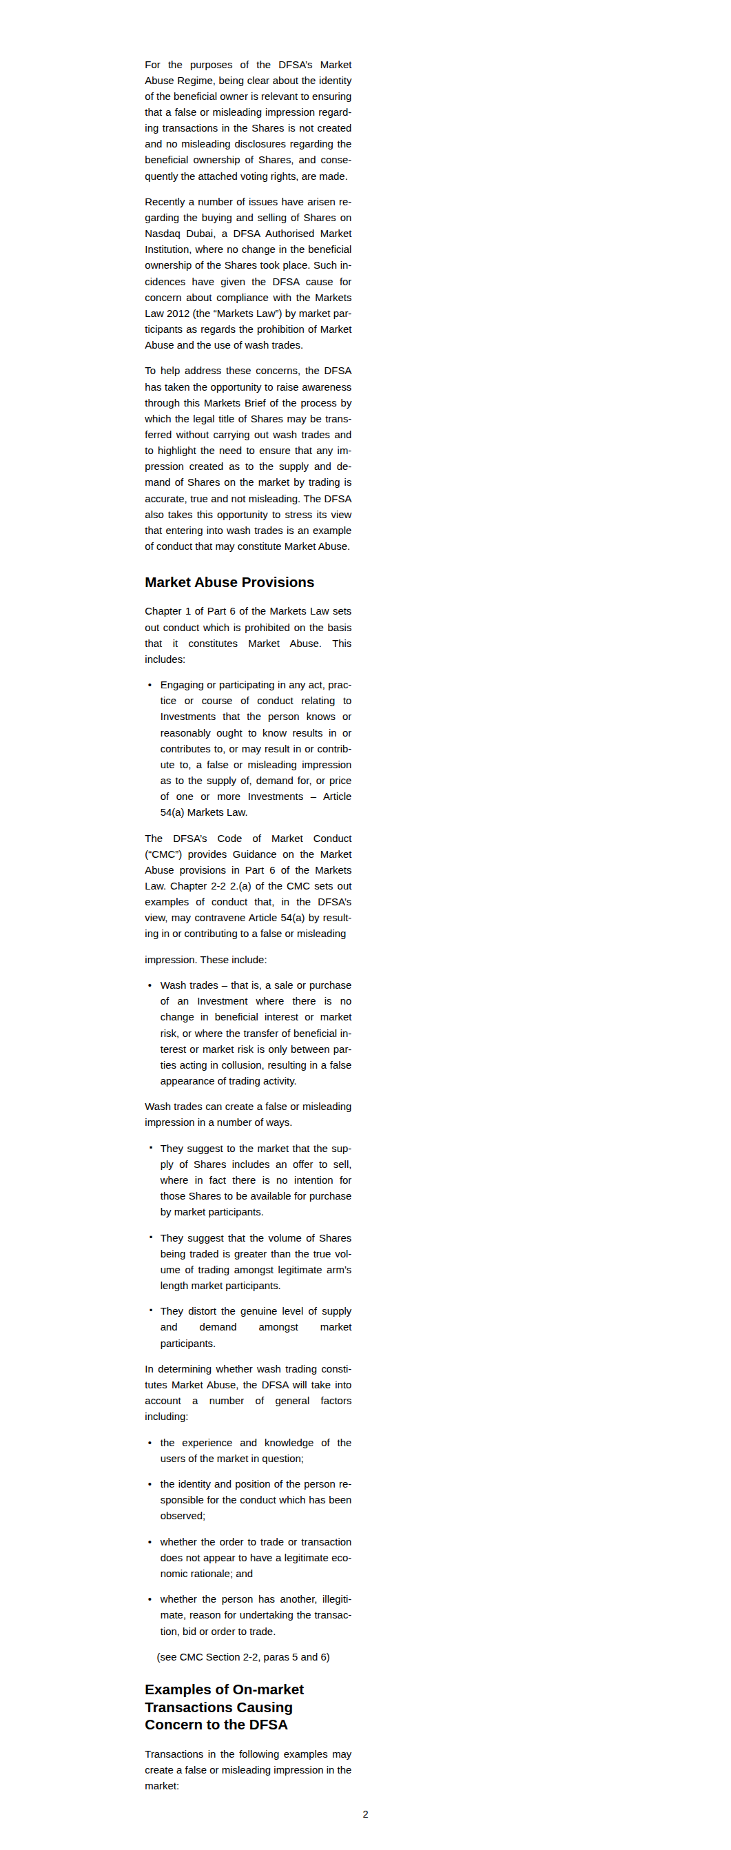For the purposes of the DFSA’s Market Abuse Regime, being clear about the identity of the beneficial owner is relevant to ensuring that a false or misleading impression regarding transactions in the Shares is not created and no misleading disclosures regarding the beneficial ownership of Shares, and consequently the attached voting rights, are made.
Recently a number of issues have arisen regarding the buying and selling of Shares on Nasdaq Dubai, a DFSA Authorised Market Institution, where no change in the beneficial ownership of the Shares took place. Such incidences have given the DFSA cause for concern about compliance with the Markets Law 2012 (the “Markets Law”) by market participants as regards the prohibition of Market Abuse and the use of wash trades.
To help address these concerns, the DFSA has taken the opportunity to raise awareness through this Markets Brief of the process by which the legal title of Shares may be transferred without carrying out wash trades and to highlight the need to ensure that any impression created as to the supply and demand of Shares on the market by trading is accurate, true and not misleading. The DFSA also takes this opportunity to stress its view that entering into wash trades is an example of conduct that may constitute Market Abuse.
Market Abuse Provisions
Chapter 1 of Part 6 of the Markets Law sets out conduct which is prohibited on the basis that it constitutes Market Abuse. This includes:
Engaging or participating in any act, practice or course of conduct relating to Investments that the person knows or reasonably ought to know results in or contributes to, or may result in or contribute to, a false or misleading impression as to the supply of, demand for, or price of one or more Investments – Article 54(a) Markets Law.
The DFSA’s Code of Market Conduct (“CMC”) provides Guidance on the Market Abuse provisions in Part 6 of the Markets Law. Chapter 2-2 2.(a) of the CMC sets out examples of conduct that, in the DFSA’s view, may contravene Article 54(a) by resulting in or contributing to a false or misleading
impression. These include:
Wash trades – that is, a sale or purchase of an Investment where there is no change in beneficial interest or market risk, or where the transfer of beneficial interest or market risk is only between parties acting in collusion, resulting in a false appearance of trading activity.
Wash trades can create a false or misleading impression in a number of ways.
They suggest to the market that the supply of Shares includes an offer to sell, where in fact there is no intention for those Shares to be available for purchase by market participants.
They suggest that the volume of Shares being traded is greater than the true volume of trading amongst legitimate arm’s length market participants.
They distort the genuine level of supply and demand amongst market participants.
In determining whether wash trading constitutes Market Abuse, the DFSA will take into account a number of general factors including:
the experience and knowledge of the users of the market in question;
the identity and position of the person responsible for the conduct which has been observed;
whether the order to trade or transaction does not appear to have a legitimate economic rationale; and
whether the person has another, illegitimate, reason for undertaking the transaction, bid or order to trade.
(see CMC Section 2-2, paras 5 and 6)
Examples of On-market Transactions Causing Concern to the DFSA
Transactions in the following examples may create a false or misleading impression in the market:
2